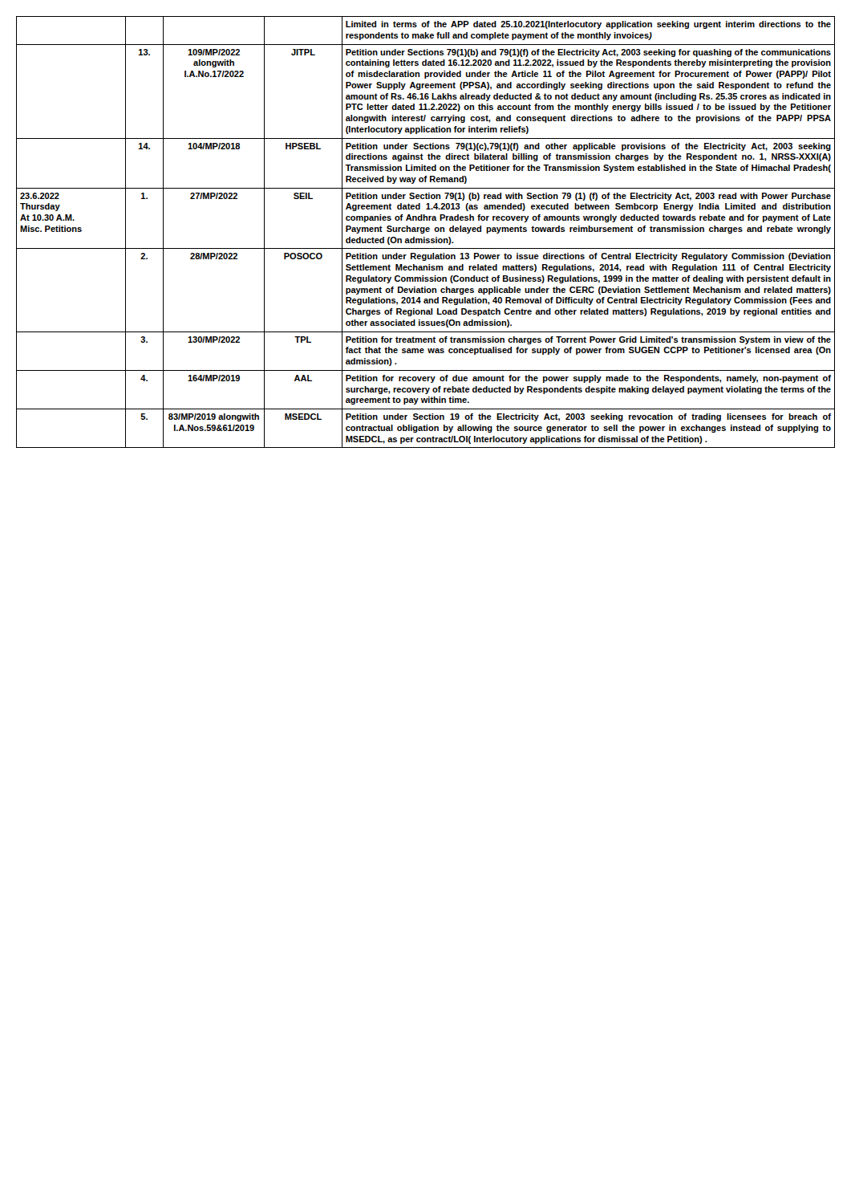| | | | | Limited in terms of the APP dated 25.10.2021(Interlocutory application seeking urgent interim directions to the respondents to make full and complete payment of the monthly invoices ) |
| | 13. | 109/MP/2022 alongwith I.A.No.17/2022 | JITPL | Petition under Sections 79(1)(b) and 79(1)(f) of the Electricity Act, 2003 seeking for quashing of the communications containing letters dated 16.12.2020 and 11.2.2022, issued by the Respondents thereby misinterpreting the provision of misdeclaration provided under the Article 11 of the Pilot Agreement for Procurement of Power (PAPP)/ Pilot Power Supply Agreement (PPSA), and accordingly seeking directions upon the said Respondent to refund the amount of Rs. 46.16 Lakhs already deducted & to not deduct any amount (including Rs. 25.35 crores as indicated in PTC letter dated 11.2.2022) on this account from the monthly energy bills issued / to be issued by the Petitioner alongwith interest/ carrying cost, and consequent directions to adhere to the provisions of the PAPP/ PPSA (Interlocutory application for interim reliefs) |
| | 14. | 104/MP/2018 | HPSEBL | Petition under Sections 79(1)(c),79(1)(f) and other applicable provisions of the Electricity Act, 2003 seeking directions against the direct bilateral billing of transmission charges by the Respondent no. 1, NRSS-XXXI(A) Transmission Limited on the Petitioner for the Transmission System established in the State of Himachal Pradesh( Received by way of Remand) |
| 23.6.2022 Thursday At 10.30 A.M. Misc. Petitions | 1. | 27/MP/2022 | SEIL | Petition under Section 79(1) (b) read with Section 79 (1) (f) of the Electricity Act, 2003 read with Power Purchase Agreement dated 1.4.2013 (as amended) executed between Sembcorp Energy India Limited and distribution companies of Andhra Pradesh for recovery of amounts wrongly deducted towards rebate and for payment of Late Payment Surcharge on delayed payments towards reimbursement of transmission charges and rebate wrongly deducted (On admission). |
| | 2. | 28/MP/2022 | POSOCO | Petition under Regulation 13 Power to issue directions of Central Electricity Regulatory Commission (Deviation Settlement Mechanism and related matters) Regulations, 2014, read with Regulation 111 of Central Electricity Regulatory Commission (Conduct of Business) Regulations, 1999 in the matter of dealing with persistent default in payment of Deviation charges applicable under the CERC (Deviation Settlement Mechanism and related matters) Regulations, 2014 and Regulation, 40 Removal of Difficulty of Central Electricity Regulatory Commission (Fees and Charges of Regional Load Despatch Centre and other related matters) Regulations, 2019 by regional entities and other associated issues(On admission). |
| | 3. | 130/MP/2022 | TPL | Petition for treatment of transmission charges of Torrent Power Grid Limited's transmission System in view of the fact that the same was conceptualised for supply of power from SUGEN CCPP to Petitioner's licensed area (On admission) . |
| | 4. | 164/MP/2019 | AAL | Petition for recovery of due amount for the power supply made to the Respondents, namely, non-payment of surcharge, recovery of rebate deducted by Respondents despite making delayed payment violating the terms of the agreement to pay within time. |
| | 5. | 83/MP/2019 alongwith I.A.Nos.59&61/2019 | MSEDCL | Petition under Section 19 of the Electricity Act, 2003 seeking revocation of trading licensees for breach of contractual obligation by allowing the source generator to sell the power in exchanges instead of supplying to MSEDCL, as per contract/LOI( Interlocutory applications for dismissal of the Petition) . |